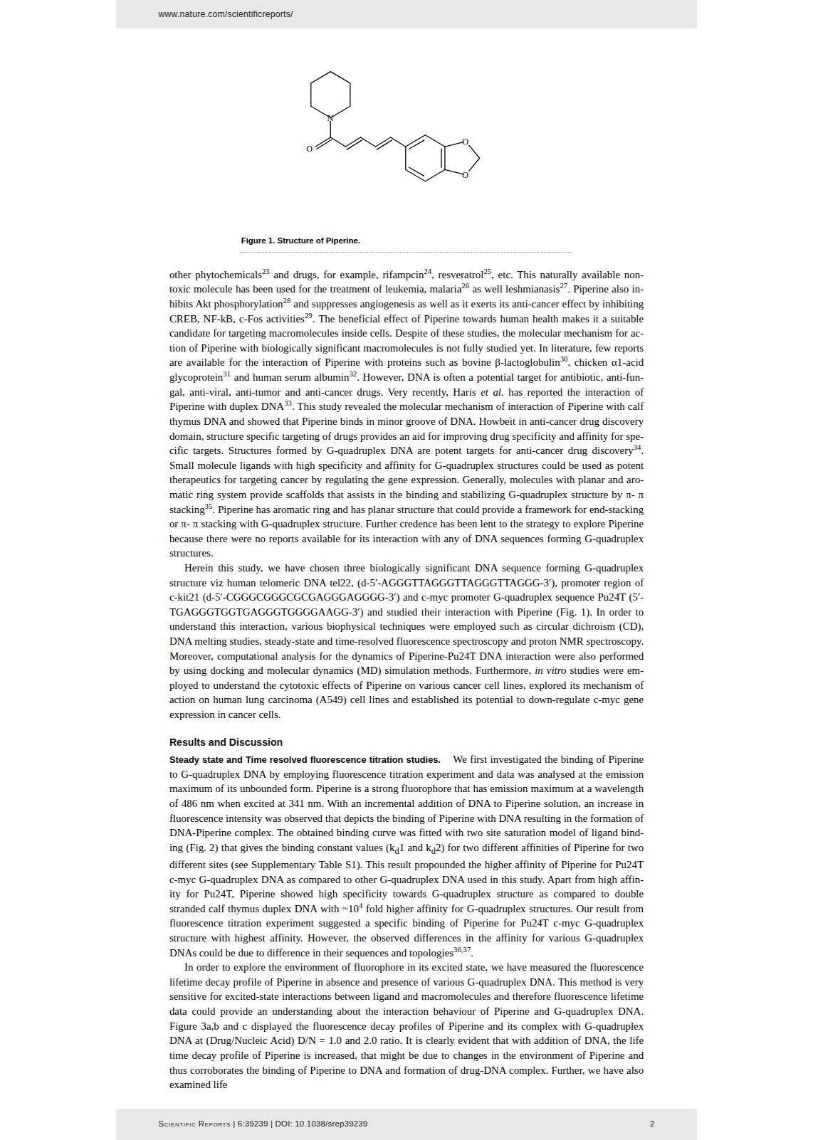www.nature.com/scientificreports/
N O O O
Figure 1. Structure of Piperine.
other phytochemicals23 and drugs, for example, rifampcin24, resveratrol25, etc. This naturally available non-toxic molecule has been used for the treatment of leukemia, malaria26 as well leshmianasis27. Piperine also inhibits Akt phosphorylation28 and suppresses angiogenesis as well as it exerts its anti-cancer effect by inhibiting CREB, NF-kB, c-Fos activities29. The beneficial effect of Piperine towards human health makes it a suitable candidate for targeting macromolecules inside cells. Despite of these studies, the molecular mechanism for action of Piperine with biologically significant macromolecules is not fully studied yet. In literature, few reports are available for the interaction of Piperine with proteins such as bovine β-lactoglobulin30, chicken α1-acid glycoprotein31 and human serum albumin32. However, DNA is often a potential target for antibiotic, anti-fungal, anti-viral, anti-tumor and anti-cancer drugs. Very recently, Haris et al. has reported the interaction of Piperine with duplex DNA33. This study revealed the molecular mechanism of interaction of Piperine with calf thymus DNA and showed that Piperine binds in minor groove of DNA. Howbeit in anti-cancer drug discovery domain, structure specific targeting of drugs provides an aid for improving drug specificity and affinity for specific targets. Structures formed by G-quadruplex DNA are potent targets for anti-cancer drug discovery34. Small molecule ligands with high specificity and affinity for G-quadruplex structures could be used as potent therapeutics for targeting cancer by regulating the gene expression. Generally, molecules with planar and aromatic ring system provide scaffolds that assists in the binding and stabilizing G-quadruplex structure by π- π stacking35. Piperine has aromatic ring and has planar structure that could provide a framework for end-stacking or π- π stacking with G-quadruplex structure. Further credence has been lent to the strategy to explore Piperine because there were no reports available for its interaction with any of DNA sequences forming G-quadruplex structures.
Herein this study, we have chosen three biologically significant DNA sequence forming G-quadruplex structure viz human telomeric DNA tel22, (d-5′-AGGGTTAGGGTTAGGGTTAGGG-3′), promoter region of c-kit21 (d-5′-CGGGCGGGCGCGAGGGAGGGG-3′) and c-myc promoter G-quadruplex sequence Pu24T (5′-TGAGGGTGGTGAGGGTGGGGAAGG-3′) and studied their interaction with Piperine (Fig. 1). In order to understand this interaction, various biophysical techniques were employed such as circular dichroism (CD), DNA melting studies, steady-state and time-resolved fluorescence spectroscopy and proton NMR spectroscopy. Moreover, computational analysis for the dynamics of Piperine-Pu24T DNA interaction were also performed by using docking and molecular dynamics (MD) simulation methods. Furthermore, in vitro studies were employed to understand the cytotoxic effects of Piperine on various cancer cell lines, explored its mechanism of action on human lung carcinoma (A549) cell lines and established its potential to down-regulate c-myc gene expression in cancer cells.
Results and Discussion
Steady state and Time resolved fluorescence titration studies. We first investigated the binding of Piperine to G-quadruplex DNA by employing fluorescence titration experiment and data was analysed at the emission maximum of its unbounded form. Piperine is a strong fluorophore that has emission maximum at a wavelength of 486 nm when excited at 341 nm. With an incremental addition of DNA to Piperine solution, an increase in fluorescence intensity was observed that depicts the binding of Piperine with DNA resulting in the formation of DNA-Piperine complex. The obtained binding curve was fitted with two site saturation model of ligand binding (Fig. 2) that gives the binding constant values (kd1 and kd2) for two different affinities of Piperine for two different sites (see Supplementary Table S1). This result propounded the higher affinity of Piperine for Pu24T c-myc G-quadruplex DNA as compared to other G-quadruplex DNA used in this study. Apart from high affinity for Pu24T, Piperine showed high specificity towards G-quadruplex structure as compared to double stranded calf thymus duplex DNA with ~104 fold higher affinity for G-quadruplex structures. Our result from fluorescence titration experiment suggested a specific binding of Piperine for Pu24T c-myc G-quadruplex structure with highest affinity. However, the observed differences in the affinity for various G-quadruplex DNAs could be due to difference in their sequences and topologies36,37.
In order to explore the environment of fluorophore in its excited state, we have measured the fluorescence lifetime decay profile of Piperine in absence and presence of various G-quadruplex DNA. This method is very sensitive for excited-state interactions between ligand and macromolecules and therefore fluorescence lifetime data could provide an understanding about the interaction behaviour of Piperine and G-quadruplex DNA. Figure 3a,b and c displayed the fluorescence decay profiles of Piperine and its complex with G-quadruplex DNA at (Drug/Nucleic Acid) D/N = 1.0 and 2.0 ratio. It is clearly evident that with addition of DNA, the life time decay profile of Piperine is increased, that might be due to changes in the environment of Piperine and thus corroborates the binding of Piperine to DNA and formation of drug-DNA complex. Further, we have also examined life
Scientific Reports | 6:39239 | DOI: 10.1038/srep39239
2